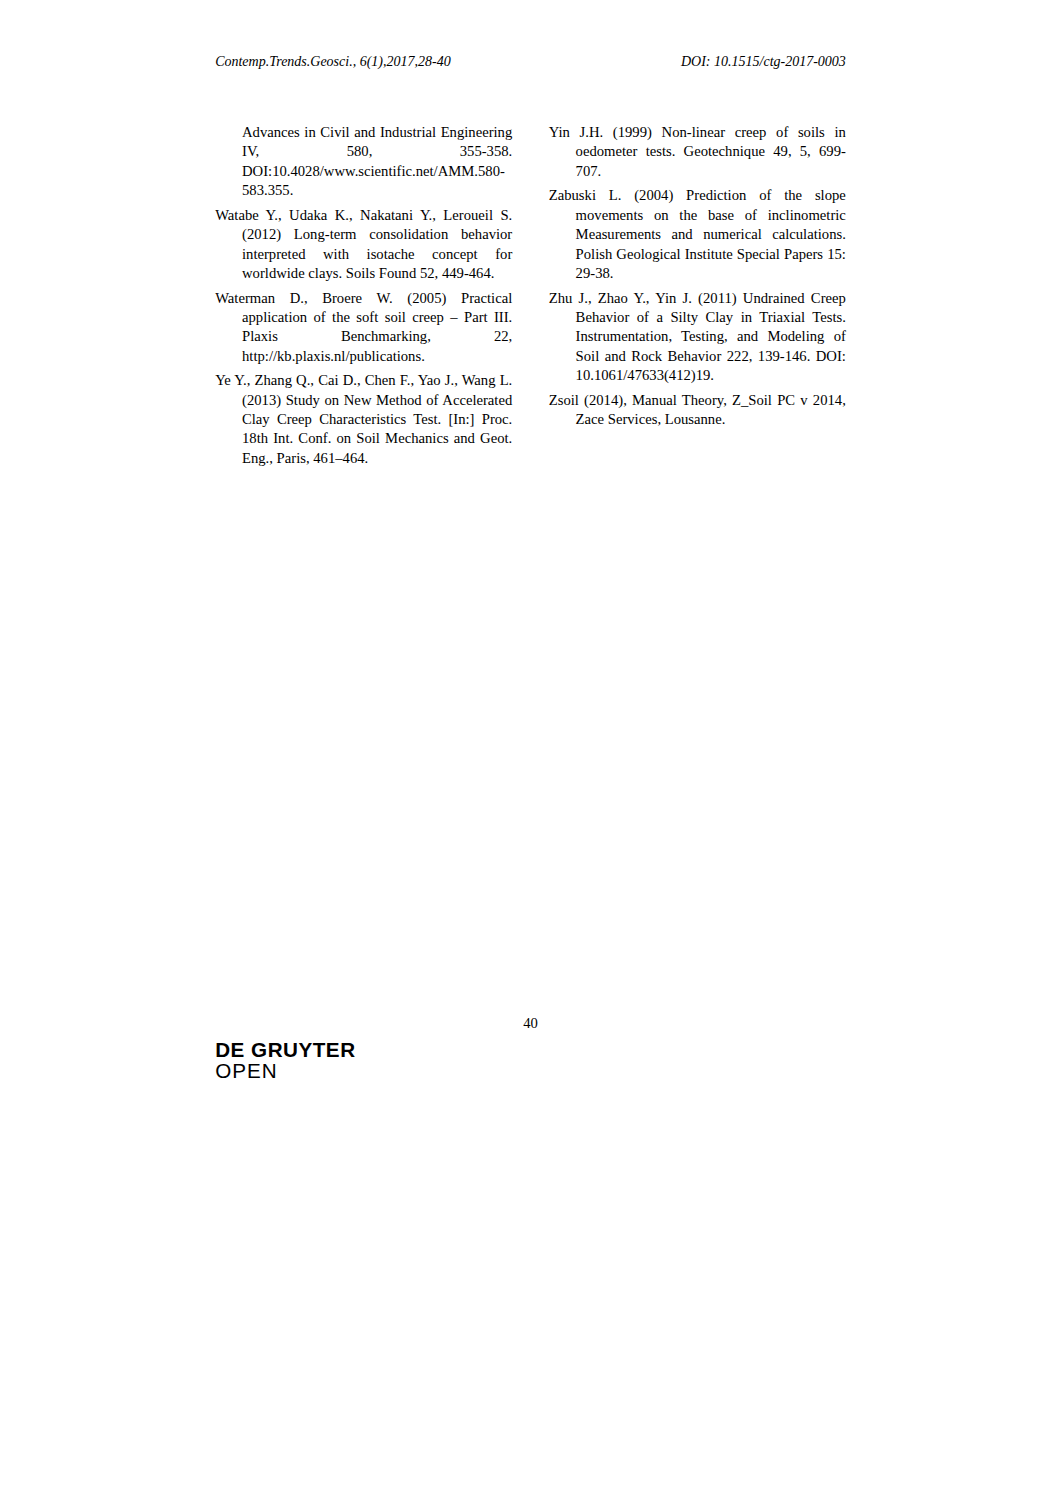Contemp.Trends.Geosci., 6(1),2017,28-40
DOI: 10.1515/ctg-2017-0003
Advances in Civil and Industrial Engineering IV, 580, 355-358. DOI:10.4028/www.scientific.net/AMM.580-583.355.
Watabe Y., Udaka K., Nakatani Y., Leroueil S. (2012) Long-term consolidation behavior interpreted with isotache concept for worldwide clays. Soils Found 52, 449-464.
Waterman D., Broere W. (2005) Practical application of the soft soil creep – Part III. Plaxis Benchmarking, 22, http://kb.plaxis.nl/publications.
Ye Y., Zhang Q., Cai D., Chen F., Yao J., Wang L. (2013) Study on New Method of Accelerated Clay Creep Characteristics Test. [In:] Proc. 18th Int. Conf. on Soil Mechanics and Geot. Eng., Paris, 461–464.
Yin J.H. (1999) Non-linear creep of soils in oedometer tests. Geotechnique 49, 5, 699-707.
Zabuski L. (2004) Prediction of the slope movements on the base of inclinometric Measurements and numerical calculations. Polish Geological Institute Special Papers 15: 29-38.
Zhu J., Zhao Y., Yin J. (2011) Undrained Creep Behavior of a Silty Clay in Triaxial Tests. Instrumentation, Testing, and Modeling of Soil and Rock Behavior 222, 139-146. DOI: 10.1061/47633(412)19.
Zsoil (2014), Manual Theory, Z_Soil PC v 2014, Zace Services, Lousanne.
40
DE GRUYTER
OPEN